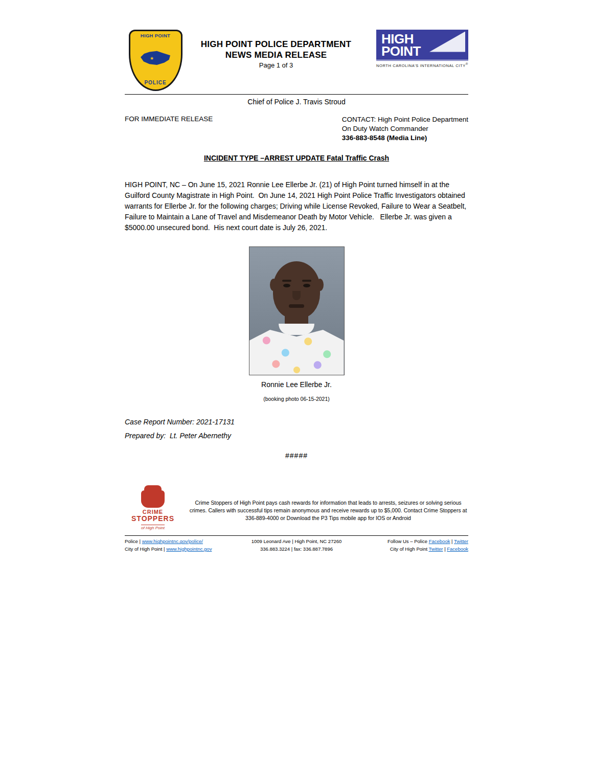HIGH POINT
★
POLICE
HIGH POINT POLICE DEPARTMENT
NEWS MEDIA RELEASE
Page 1 of 3
HIGH
POINT
NORTH CAROLINA'S INTERNATIONAL CITY®
Chief of Police J. Travis Stroud
FOR IMMEDIATE RELEASE
CONTACT: High Point Police Department
On Duty Watch Commander
336-883-8548 (Media Line)
INCIDENT TYPE –ARREST UPDATE Fatal Traffic Crash
HIGH POINT, NC – On June 15, 2021 Ronnie Lee Ellerbe Jr. (21) of High Point turned himself in at the Guilford County Magistrate in High Point. On June 14, 2021 High Point Police Traffic Investigators obtained warrants for Ellerbe Jr. for the following charges; Driving while License Revoked, Failure to Wear a Seatbelt, Failure to Maintain a Lane of Travel and Misdemeanor Death by Motor Vehicle. Ellerbe Jr. was given a $5000.00 unsecured bond. His next court date is July 26, 2021.
Ronnie Lee Ellerbe Jr.
(booking photo 06-15-2021)
Case Report Number: 2021-17131
Prepared by: Lt. Peter Abernethy
#####
CRIME
STOPPERS
of High Point
Crime Stoppers of High Point pays cash rewards for information that leads to arrests, seizures or solving serious crimes. Callers with successful tips remain anonymous and receive rewards up to $5,000. Contact Crime Stoppers at 336-889-4000 or Download the P3 Tips mobile app for IOS or Android
Police | www.highpointnc.gov/police/
City of High Point | www.highpointnc.gov
1009 Leonard Ave | High Point, NC 27260
336.883.3224 | fax: 336.887.7896
Follow Us – Police Facebook | Twitter
City of High Point Twitter | Facebook